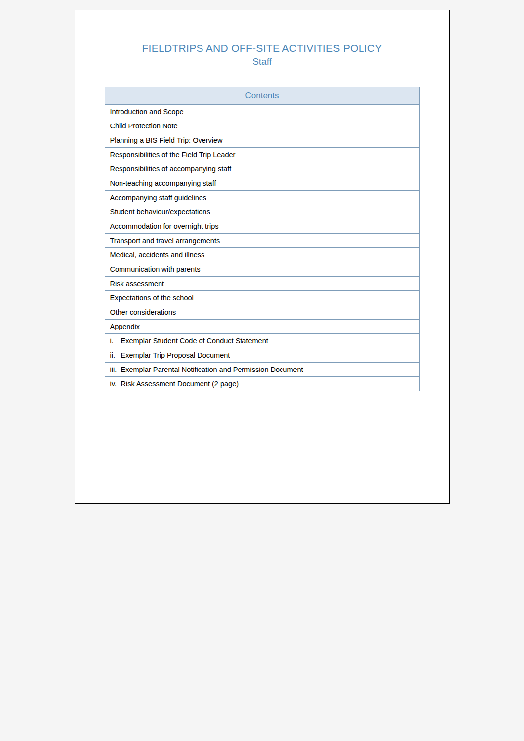FIELDTRIPS AND OFF-SITE ACTIVITIES POLICY
Staff
| Contents |
| --- |
| Introduction and Scope |
| Child Protection Note |
| Planning a BIS Field Trip: Overview |
| Responsibilities of the Field Trip Leader |
| Responsibilities of accompanying staff |
| Non-teaching accompanying staff |
| Accompanying staff guidelines |
| Student behaviour/expectations |
| Accommodation for overnight trips |
| Transport and travel arrangements |
| Medical, accidents and illness |
| Communication with parents |
| Risk assessment |
| Expectations of the school |
| Other considerations |
| Appendix |
| i. Exemplar Student Code of Conduct Statement |
| ii. Exemplar Trip Proposal Document |
| iii. Exemplar Parental Notification and Permission Document |
| iv. Risk Assessment Document (2 page) |